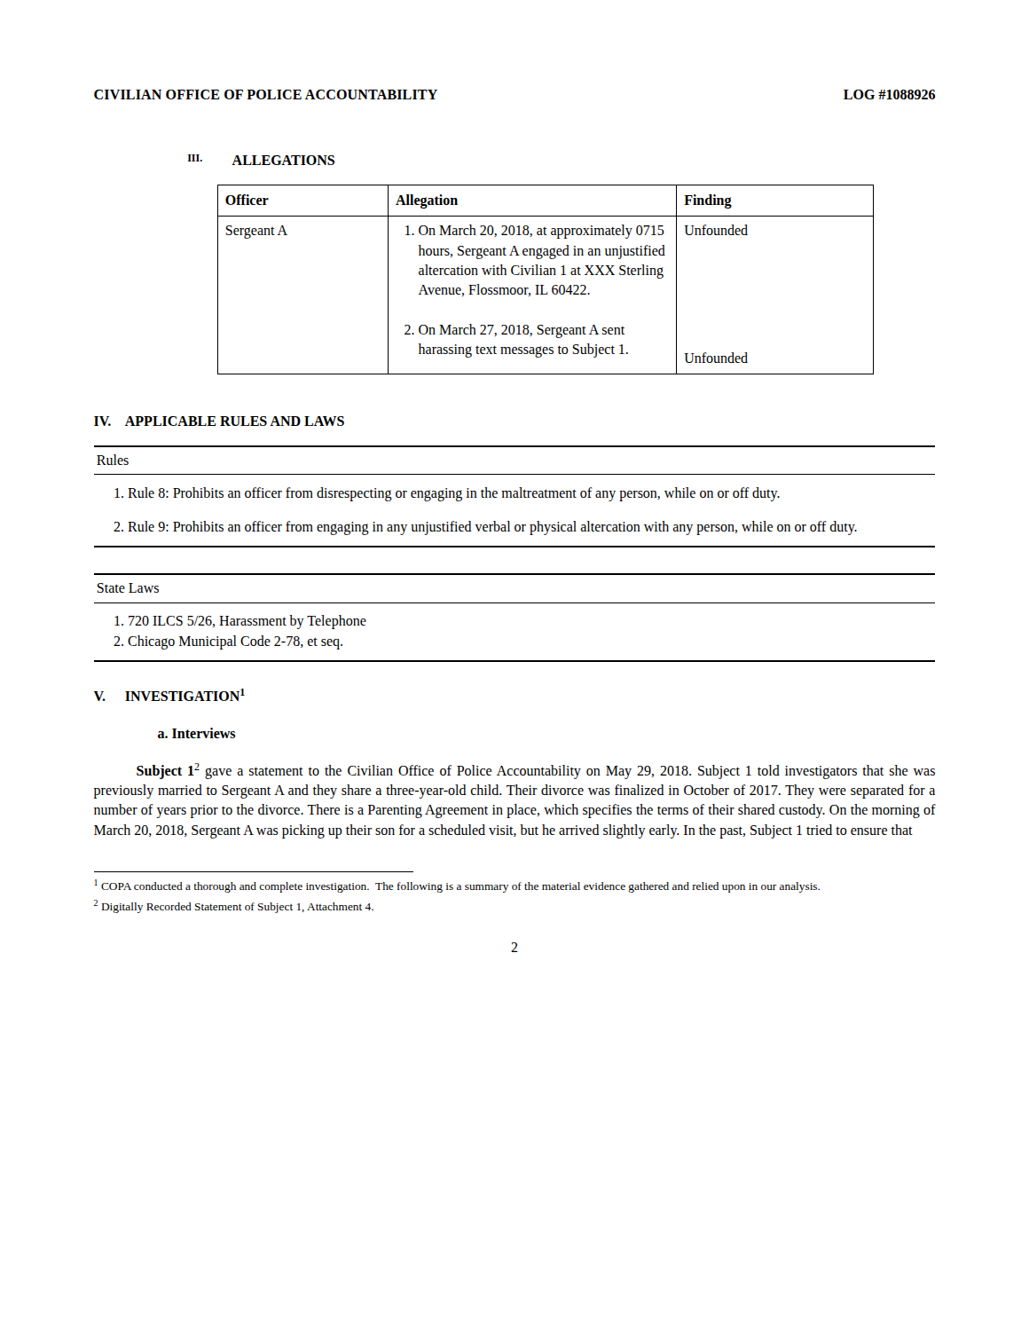CIVILIAN OFFICE OF POLICE ACCOUNTABILITY LOG #1088926
III. ALLEGATIONS
| Officer | Allegation | Finding |
| --- | --- | --- |
| Sergeant A | On March 20, 2018, at approximately 0715 hours, Sergeant A engaged in an unjustified altercation with Civilian 1 at XXX Sterling Avenue, Flossmoor, IL 60422. On March 27, 2018, Sergeant A sent harassing text messages to Subject 1. | Unfounded Unfounded |
IV. APPLICABLE RULES AND LAWS
Rules
Rule 8: Prohibits an officer from disrespecting or engaging in the maltreatment of any person, while on or off duty.
Rule 9: Prohibits an officer from engaging in any unjustified verbal or physical altercation with any person, while on or off duty.
State Laws
720 ILCS 5/26, Harassment by Telephone
Chicago Municipal Code 2-78, et seq.
V. INVESTIGATION1
a. Interviews
Subject 12 gave a statement to the Civilian Office of Police Accountability on May 29, 2018. Subject 1 told investigators that she was previously married to Sergeant A and they share a three-year-old child. Their divorce was finalized in October of 2017. They were separated for a number of years prior to the divorce. There is a Parenting Agreement in place, which specifies the terms of their shared custody. On the morning of March 20, 2018, Sergeant A was picking up their son for a scheduled visit, but he arrived slightly early. In the past, Subject 1 tried to ensure that
1 COPA conducted a thorough and complete investigation. The following is a summary of the material evidence gathered and relied upon in our analysis.
2 Digitally Recorded Statement of Subject 1, Attachment 4.
2